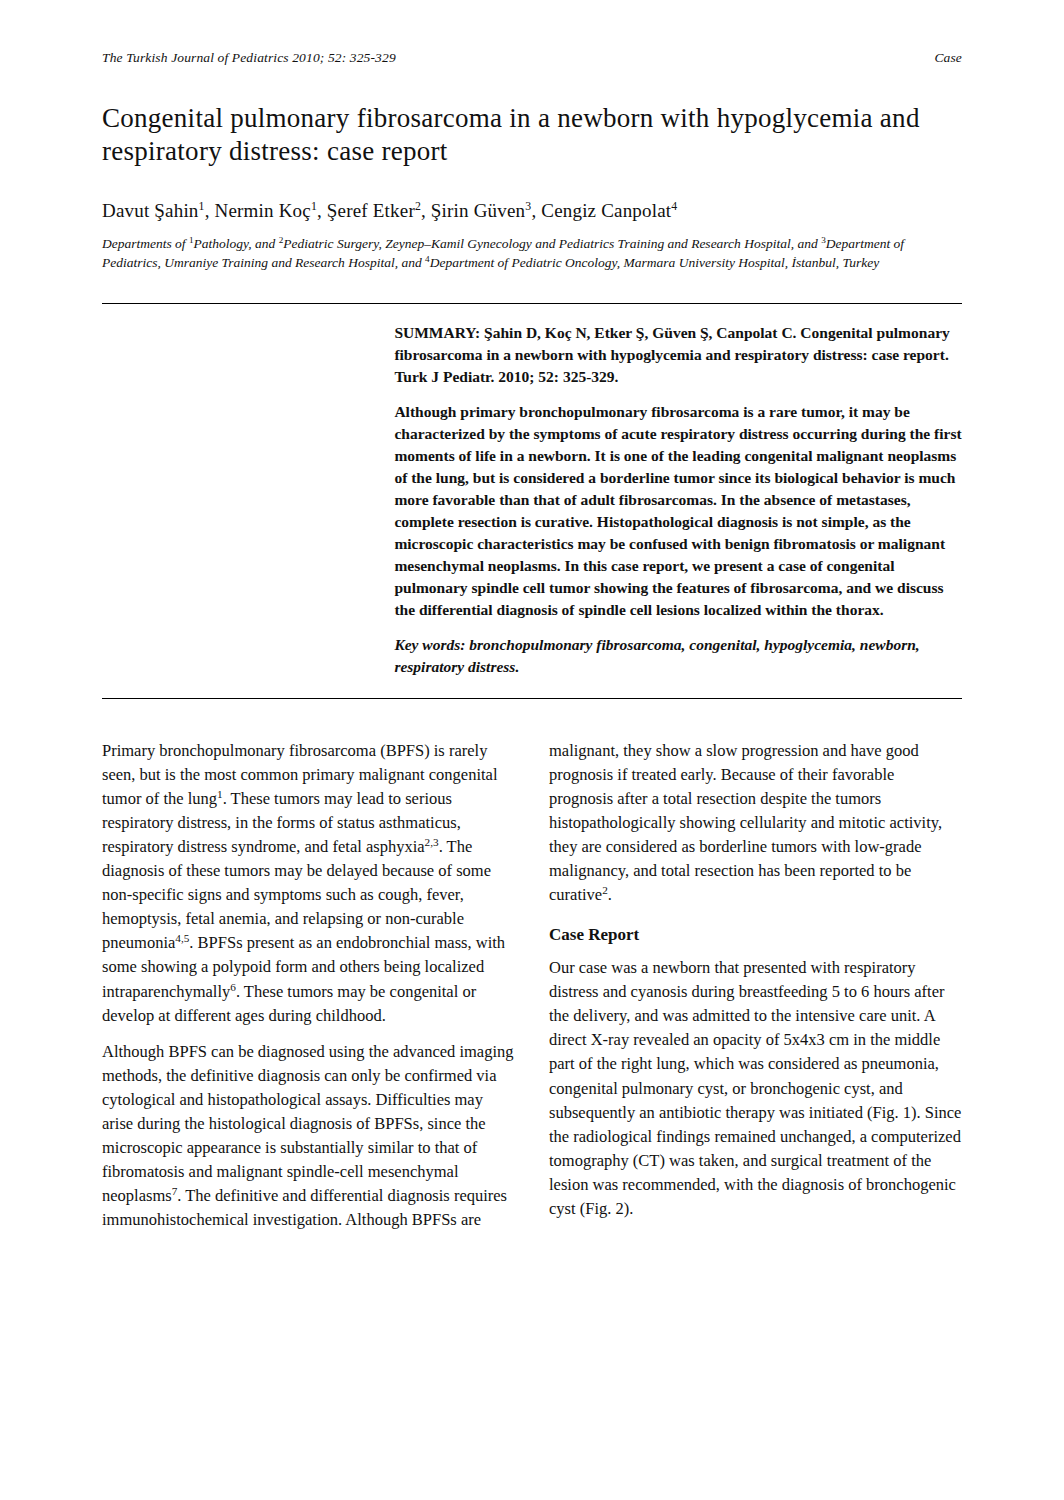The Turkish Journal of Pediatrics 2010; 52: 325-329 Case
Congenital pulmonary fibrosarcoma in a newborn with hypoglycemia and respiratory distress: case report
Davut Şahin1, Nermin Koç1, Şeref Etker2, Şirin Güven3, Cengiz Canpolat4
Departments of 1Pathology, and 2Pediatric Surgery, Zeynep–Kamil Gynecology and Pediatrics Training and Research Hospital, and 3Department of Pediatrics, Umraniye Training and Research Hospital, and 4Department of Pediatric Oncology, Marmara University Hospital, İstanbul, Turkey
SUMMARY: Şahin D, Koç N, Etker Ş, Güven Ş, Canpolat C. Congenital pulmonary fibrosarcoma in a newborn with hypoglycemia and respiratory distress: case report. Turk J Pediatr. 2010; 52: 325-329.
Although primary bronchopulmonary fibrosarcoma is a rare tumor, it may be characterized by the symptoms of acute respiratory distress occurring during the first moments of life in a newborn. It is one of the leading congenital malignant neoplasms of the lung, but is considered a borderline tumor since its biological behavior is much more favorable than that of adult fibrosarcomas. In the absence of metastases, complete resection is curative. Histopathological diagnosis is not simple, as the microscopic characteristics may be confused with benign fibromatosis or malignant mesenchymal neoplasms. In this case report, we present a case of congenital pulmonary spindle cell tumor showing the features of fibrosarcoma, and we discuss the differential diagnosis of spindle cell lesions localized within the thorax.
Key words: bronchopulmonary fibrosarcoma, congenital, hypoglycemia, newborn, respiratory distress.
Primary bronchopulmonary fibrosarcoma (BPFS) is rarely seen, but is the most common primary malignant congenital tumor of the lung1. These tumors may lead to serious respiratory distress, in the forms of status asthmaticus, respiratory distress syndrome, and fetal asphyxia2,3. The diagnosis of these tumors may be delayed because of some non-specific signs and symptoms such as cough, fever, hemoptysis, fetal anemia, and relapsing or non-curable pneumonia4,5. BPFSs present as an endobronchial mass, with some showing a polypoid form and others being localized intraparenchymally6. These tumors may be congenital or develop at different ages during childhood.
Although BPFS can be diagnosed using the advanced imaging methods, the definitive diagnosis can only be confirmed via cytological and histopathological assays. Difficulties may arise during the histological diagnosis of BPFSs, since the microscopic appearance is substantially similar to that of fibromatosis and malignant spindle-cell mesenchymal neoplasms7. The definitive and differential diagnosis requires immunohistochemical investigation. Although BPFSs are malignant, they show a slow progression and have good prognosis if treated early. Because of their favorable prognosis after a total resection despite the tumors histopathologically showing cellularity and mitotic activity, they are considered as borderline tumors with low-grade malignancy, and total resection has been reported to be curative2.
Case Report
Our case was a newborn that presented with respiratory distress and cyanosis during breastfeeding 5 to 6 hours after the delivery, and was admitted to the intensive care unit. A direct X-ray revealed an opacity of 5x4x3 cm in the middle part of the right lung, which was considered as pneumonia, congenital pulmonary cyst, or bronchogenic cyst, and subsequently an antibiotic therapy was initiated (Fig. 1). Since the radiological findings remained unchanged, a computerized tomography (CT) was taken, and surgical treatment of the lesion was recommended, with the diagnosis of bronchogenic cyst (Fig. 2).